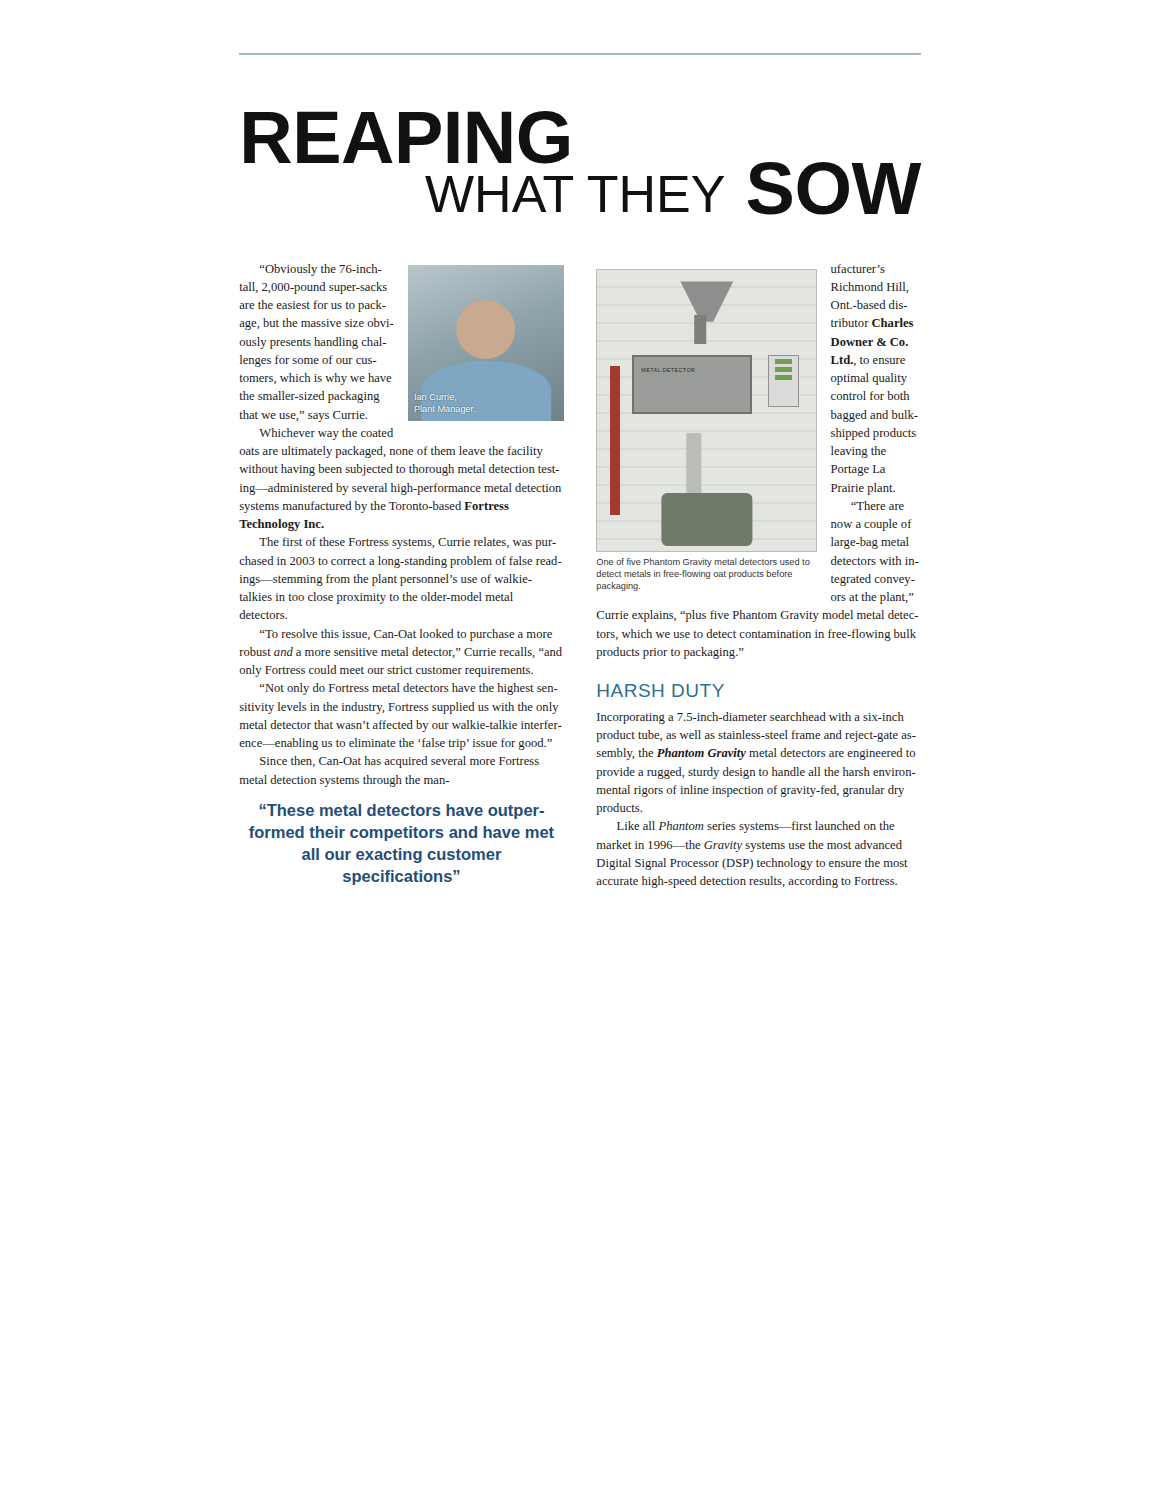REAPING WHAT THEY SOW
Ian Currie,
Plant Manager.
“Obviously the 76-inch-tall, 2,000-pound super-sacks are the easiest for us to package, but the massive size obviously presents handling challenges for some of our customers, which is why we have the smaller-sized packaging that we use,” says Currie.
Whichever way the coated oats are ultimately packaged, none of them leave the facility without having been subjected to thorough metal detection testing—administered by several high-performance metal detection systems manufactured by the Toronto-based Fortress Technology Inc.
The first of these Fortress systems, Currie relates, was purchased in 2003 to correct a long-standing problem of false readings—stemming from the plant personnel’s use of walkie-talkies in too close proximity to the older-model metal detectors.
One of five Phantom Gravity metal detectors used to detect metals in free-flowing oat products before packaging.
“To resolve this issue, Can-Oat looked to purchase a more robust and a more sensitive metal detector,” Currie recalls, “and only Fortress could meet our strict customer requirements.
“Not only do Fortress metal detectors have the highest sensitivity levels in the industry, Fortress supplied us with the only metal detector that wasn’t affected by our walkie-talkie interference—enabling us to eliminate the ‘false trip’ issue for good.”
Since then, Can-Oat has acquired several more Fortress metal detection systems through the man-
“These metal detectors have outperformed their competitors and have met all our exacting customer specifications”
ufacturer’s Richmond Hill, Ont.-based distributor Charles Downer & Co. Ltd., to ensure optimal quality control for both bagged and bulk-shipped products leaving the Portage La Prairie plant.
“There are now a couple of large-bag metal detectors with integrated conveyors at the plant,” Currie explains, “plus five Phantom Gravity model metal detectors, which we use to detect contamination in free-flowing bulk products prior to packaging.”
Harsh Duty
Incorporating a 7.5-inch-diameter searchhead with a six-inch product tube, as well as stainless-steel frame and reject-gate assembly, the Phantom Gravity metal detectors are engineered to provide a rugged, sturdy design to handle all the harsh environmental rigors of inline inspection of gravity-fed, granular dry products.
Like all Phantom series systems—first launched on the market in 1996—the Gravity systems use the most advanced Digital Signal Processor (DSP) technology to ensure the most accurate high-speed detection results, according to Fortress.